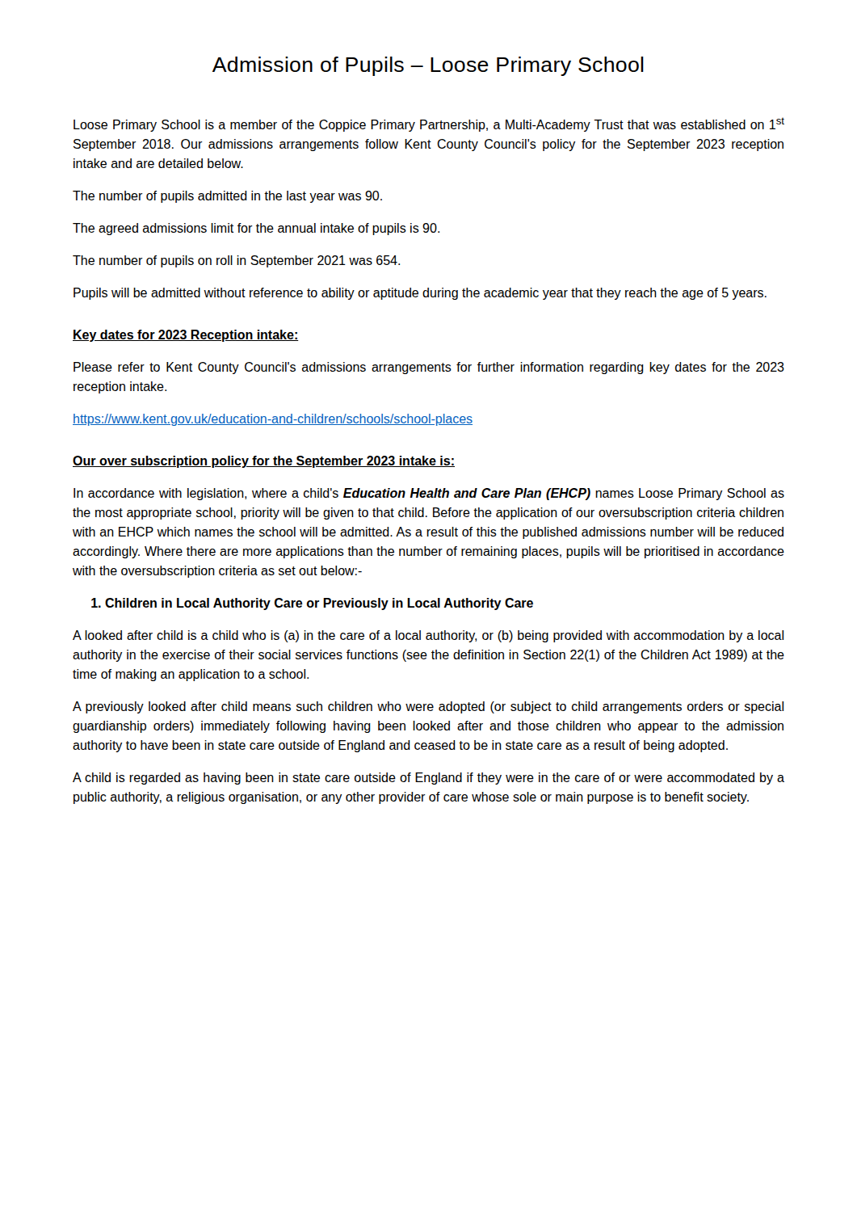Admission of Pupils – Loose Primary School
Loose Primary School is a member of the Coppice Primary Partnership, a Multi-Academy Trust that was established on 1st September 2018. Our admissions arrangements follow Kent County Council's policy for the September 2023 reception intake and are detailed below.
The number of pupils admitted in the last year was 90.
The agreed admissions limit for the annual intake of pupils is 90.
The number of pupils on roll in September 2021 was 654.
Pupils will be admitted without reference to ability or aptitude during the academic year that they reach the age of 5 years.
Key dates for 2023 Reception intake:
Please refer to Kent County Council's admissions arrangements for further information regarding key dates for the 2023 reception intake.
https://www.kent.gov.uk/education-and-children/schools/school-places
Our over subscription policy for the September 2023 intake is:
In accordance with legislation, where a child's Education Health and Care Plan (EHCP) names Loose Primary School as the most appropriate school, priority will be given to that child. Before the application of our oversubscription criteria children with an EHCP which names the school will be admitted. As a result of this the published admissions number will be reduced accordingly. Where there are more applications than the number of remaining places, pupils will be prioritised in accordance with the oversubscription criteria as set out below:-
Children in Local Authority Care or Previously in Local Authority Care
A looked after child is a child who is (a) in the care of a local authority, or (b) being provided with accommodation by a local authority in the exercise of their social services functions (see the definition in Section 22(1) of the Children Act 1989) at the time of making an application to a school.
A previously looked after child means such children who were adopted (or subject to child arrangements orders or special guardianship orders) immediately following having been looked after and those children who appear to the admission authority to have been in state care outside of England and ceased to be in state care as a result of being adopted.
A child is regarded as having been in state care outside of England if they were in the care of or were accommodated by a public authority, a religious organisation, or any other provider of care whose sole or main purpose is to benefit society.